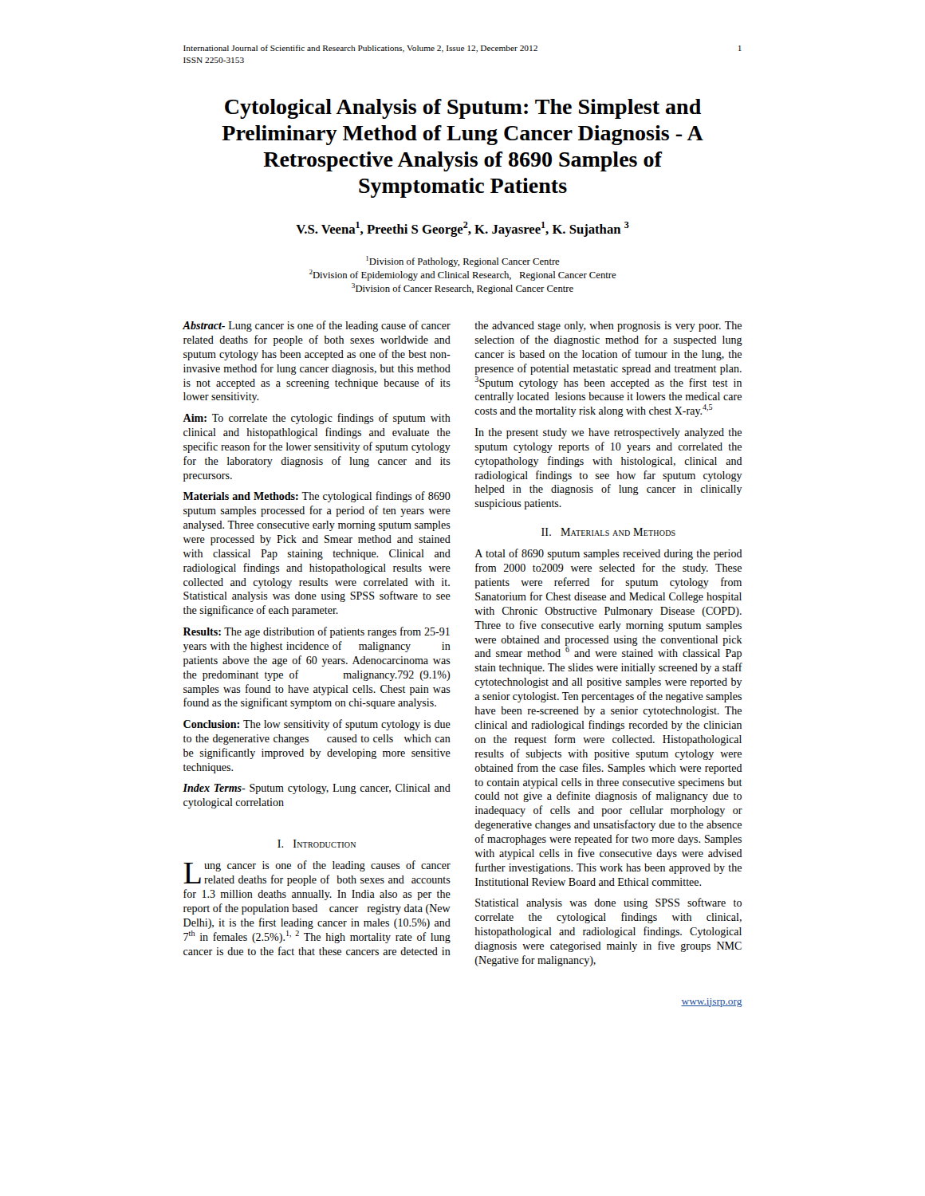International Journal of Scientific and Research Publications, Volume 2, Issue 12, December 2012
ISSN 2250-3153 1
Cytological Analysis of Sputum: The Simplest and Preliminary Method of Lung Cancer Diagnosis - A Retrospective Analysis of 8690 Samples of Symptomatic Patients
V.S. Veena1, Preethi S George2, K. Jayasree1, K. Sujathan 3
1Division of Pathology, Regional Cancer Centre
2Division of Epidemiology and Clinical Research, Regional Cancer Centre
3Division of Cancer Research, Regional Cancer Centre
Abstract- Lung cancer is one of the leading cause of cancer related deaths for people of both sexes worldwide and sputum cytology has been accepted as one of the best non-invasive method for lung cancer diagnosis, but this method is not accepted as a screening technique because of its lower sensitivity.
Aim: To correlate the cytologic findings of sputum with clinical and histopathlogical findings and evaluate the specific reason for the lower sensitivity of sputum cytology for the laboratory diagnosis of lung cancer and its precursors.
Materials and Methods: The cytological findings of 8690 sputum samples processed for a period of ten years were analysed. Three consecutive early morning sputum samples were processed by Pick and Smear method and stained with classical Pap staining technique. Clinical and radiological findings and histopathological results were collected and cytology results were correlated with it. Statistical analysis was done using SPSS software to see the significance of each parameter.
Results: The age distribution of patients ranges from 25-91 years with the highest incidence of malignancy in patients above the age of 60 years. Adenocarcinoma was the predominant type of malignancy.792 (9.1%) samples was found to have atypical cells. Chest pain was found as the significant symptom on chi-square analysis.
Conclusion: The low sensitivity of sputum cytology is due to the degenerative changes caused to cells which can be significantly improved by developing more sensitive techniques.
Index Terms- Sputum cytology, Lung cancer, Clinical and cytological correlation
I. Introduction
Lung cancer is one of the leading causes of cancer related deaths for people of both sexes and accounts for 1.3 million deaths annually. In India also as per the report of the population based cancer registry data (New Delhi), it is the first leading cancer in males (10.5%) and 7th in females (2.5%).1, 2 The high mortality rate of lung cancer is due to the fact that these cancers are detected in the advanced stage only, when prognosis is very poor. The selection of the diagnostic method for a suspected lung cancer is based on the location of tumour in the lung, the presence of potential metastatic spread and treatment plan. 3Sputum cytology has been accepted as the first test in centrally located lesions because it lowers the medical care costs and the mortality risk along with chest X-ray.4,5
In the present study we have retrospectively analyzed the sputum cytology reports of 10 years and correlated the cytopathology findings with histological, clinical and radiological findings to see how far sputum cytology helped in the diagnosis of lung cancer in clinically suspicious patients.
II. Materials and Methods
A total of 8690 sputum samples received during the period from 2000 to2009 were selected for the study. These patients were referred for sputum cytology from Sanatorium for Chest disease and Medical College hospital with Chronic Obstructive Pulmonary Disease (COPD). Three to five consecutive early morning sputum samples were obtained and processed using the conventional pick and smear method 6 and were stained with classical Pap stain technique. The slides were initially screened by a staff cytotechnologist and all positive samples were reported by a senior cytologist. Ten percentages of the negative samples have been re-screened by a senior cytotechnologist. The clinical and radiological findings recorded by the clinician on the request form were collected. Histopathological results of subjects with positive sputum cytology were obtained from the case files. Samples which were reported to contain atypical cells in three consecutive specimens but could not give a definite diagnosis of malignancy due to inadequacy of cells and poor cellular morphology or degenerative changes and unsatisfactory due to the absence of macrophages were repeated for two more days. Samples with atypical cells in five consecutive days were advised further investigations. This work has been approved by the Institutional Review Board and Ethical committee.
Statistical analysis was done using SPSS software to correlate the cytological findings with clinical, histopathological and radiological findings. Cytological diagnosis were categorised mainly in five groups NMC (Negative for malignancy),
www.ijsrp.org